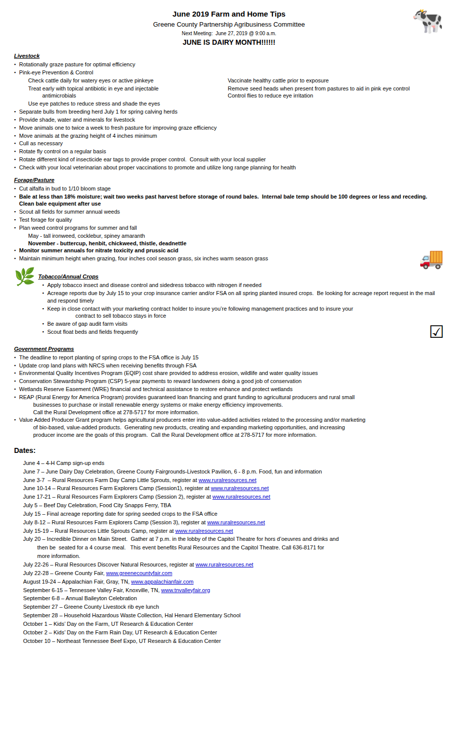🐄
June 2019 Farm and Home Tips
Greene County Partnership Agribusiness Committee
Next Meeting: June 27, 2019 @ 9:00 a.m.
JUNE IS DAIRY MONTH!!!!!!
Livestock
Rotationally graze pasture for optimal efficiency
Pink-eye Prevention & Control
| Check cattle daily for watery eyes or active pinkeye | Vaccinate healthy cattle prior to exposure |
| Treat early with topical antibiotic in eye and injectable antimicrobials | Remove seed heads when present from pastures to aid in pink eye control Control flies to reduce eye irritation |
| Use eye patches to reduce stress and shade the eyes |
Separate bulls from breeding herd July 1 for spring calving herds
Provide shade, water and minerals for livestock
Move animals one to twice a week to fresh pasture for improving graze efficiency
Move animals at the grazing height of 4 inches minimum
Cull as necessary
Rotate fly control on a regular basis
Rotate different kind of insecticide ear tags to provide proper control. Consult with your local supplier
Check with your local veterinarian about proper vaccinations to promote and utilize long range planning for health
Forage/Pasture
Cut alfalfa in bud to 1/10 bloom stage
Bale at less than 18% moisture; wait two weeks past harvest before storage of round bales. Internal bale temp should be 100 degrees or less and receding. Clean bale equipment after use
Scout all fields for summer annual weeds
Test forage for quality
Plan weed control programs for summer and fall
May - tall ironweed, cocklebur, spiney amaranth
November - buttercup, henbit, chickweed, thistle, deadnettle
Monitor summer annuals for nitrate toxicity and prussic acid
Maintain minimum height when grazing, four inches cool season grass, six inches warm season grass
🚚
🌿
Tobacco/Annual Crops
Apply tobacco insect and disease control and sidedress tobacco with nitrogen if needed
Acreage reports due by July 15 to your crop insurance carrier and/or FSA on all spring planted insured crops. Be looking for acreage report request in the mail and respond timely
Keep in close contact with your marketing contract holder to insure you’re following management practices and to insure your
contract to sell tobacco stays in force
Be aware of gap audit farm visits
Scout float beds and fields frequently
☑
Government Programs
The deadline to report planting of spring crops to the FSA office is July 15
Update crop land plans with NRCS when receiving benefits through FSA
Environmental Quality Incentives Program (EQIP) cost share provided to address erosion, wildlife and water quality issues
Conservation Stewardship Program (CSP) 5-year payments to reward landowners doing a good job of conservation
Wetlands Reserve Easement (WRE) financial and technical assistance to restore enhance and protect wetlands
REAP (Rural Energy for America Program) provides guaranteed loan financing and grant funding to agricultural producers and rural small
businesses to purchase or install renewable energy systems or make energy efficiency improvements.
Call the Rural Development office at 278-5717 for more information.
Value Added Producer Grant program helps agricultural producers enter into value-added activities related to the processing and/or marketing
of bio-based, value-added products. Generating new products, creating and expanding marketing opportunities, and increasing
producer income are the goals of this program. Call the Rural Development office at 278-5717 for more information.
Dates:
June 4 – 4-H Camp sign-up ends
June 7 – June Dairy Day Celebration, Greene County Fairgrounds-Livestock Pavilion, 6 - 8 p.m. Food, fun and information
June 3-7 – Rural Resources Farm Day Camp Little Sprouts, register at www.ruralresources.net
June 10-14 – Rural Resources Farm Explorers Camp (Session1), register at www.ruralresources.net
June 17-21 – Rural Resources Farm Explorers Camp (Session 2), register at www.ruralresources.net
July 5 – Beef Day Celebration, Food City Snapps Ferry, TBA
July 15 – Final acreage reporting date for spring seeded crops to the FSA office
July 8-12 – Rural Resources Farm Explorers Camp (Session 3), register at www.ruralresources.net
July 15-19 – Rural Resources Little Sprouts Camp, register at www.ruralresources.net
July 20 – Incredible Dinner on Main Street. Gather at 7 p.m. in the lobby of the Capitol Theatre for hors d’oeuvres and drinks and
then be seated for a 4 course meal. This event benefits Rural Resources and the Capitol Theatre. Call 636-8171 for
more information.
July 22-26 – Rural Resources Discover Natural Resources, register at www.ruralresources.net
July 22-28 – Greene County Fair, www.greenecountyfair.com
August 19-24 – Appalachian Fair, Gray, TN, www.appalachianfair.com
September 6-15 – Tennessee Valley Fair, Knoxville, TN, www.tnvalleyfair.org
September 6-8 – Annual Baileyton Celebration
September 27 – Greene County Livestock rib eye lunch
September 28 – Household Hazardous Waste Collection, Hal Henard Elementary School
October 1 – Kids’ Day on the Farm, UT Research & Education Center
October 2 – Kids’ Day on the Farm Rain Day, UT Research & Education Center
October 10 – Northeast Tennessee Beef Expo, UT Research & Education Center